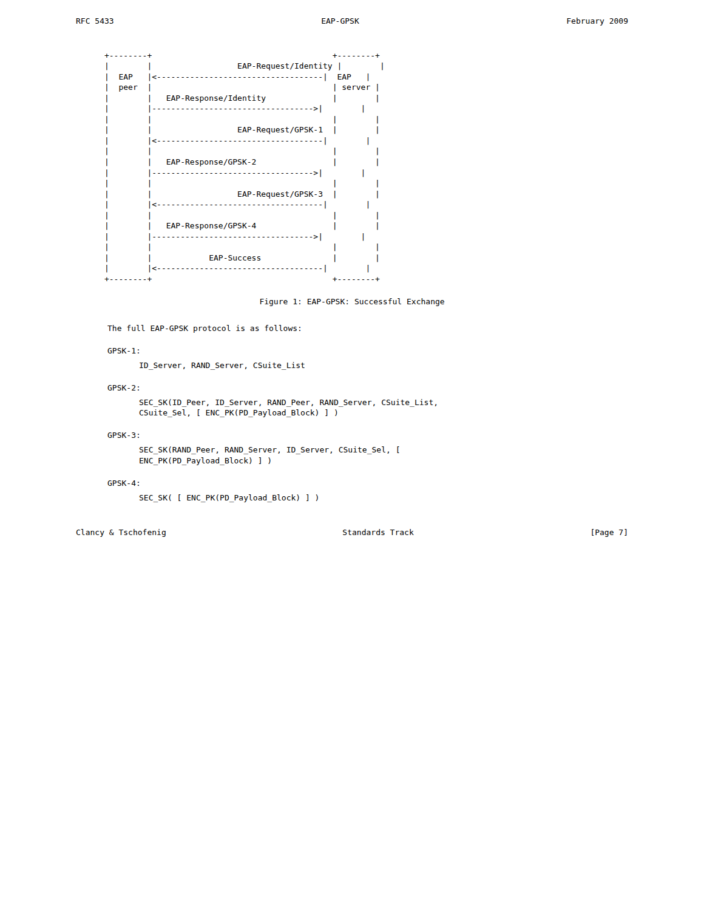RFC 5433 EAP-GPSK February 2009
      +--------+                                      +--------+
      |        |                  EAP-Request/Identity |        |
      |  EAP   |<-----------------------------------|  EAP   |
      |  peer  |                                      | server |
      |        |   EAP-Response/Identity              |        |
      |        |---------------------------------->|        |
      |        |                                      |        |
      |        |                  EAP-Request/GPSK-1  |        |
      |        |<-----------------------------------|        |
      |        |                                      |        |
      |        |   EAP-Response/GPSK-2                |        |
      |        |---------------------------------->|        |
      |        |                                      |        |
      |        |                  EAP-Request/GPSK-3  |        |
      |        |<-----------------------------------|        |
      |        |                                      |        |
      |        |   EAP-Response/GPSK-4                |        |
      |        |---------------------------------->|        |
      |        |                                      |        |
      |        |            EAP-Success               |        |
      |        |<-----------------------------------|        |
      +--------+                                      +--------+
Figure 1: EAP-GPSK: Successful Exchange
The full EAP-GPSK protocol is as follows:
GPSK-1:
ID_Server, RAND_Server, CSuite_List
GPSK-2:
SEC_SK(ID_Peer, ID_Server, RAND_Peer, RAND_Server, CSuite_List,
CSuite_Sel, [ ENC_PK(PD_Payload_Block) ] )
GPSK-3:
SEC_SK(RAND_Peer, RAND_Server, ID_Server, CSuite_Sel, [
ENC_PK(PD_Payload_Block) ] )
GPSK-4:
SEC_SK( [ ENC_PK(PD_Payload_Block) ] )
Clancy & Tschofenig Standards Track [Page 7]